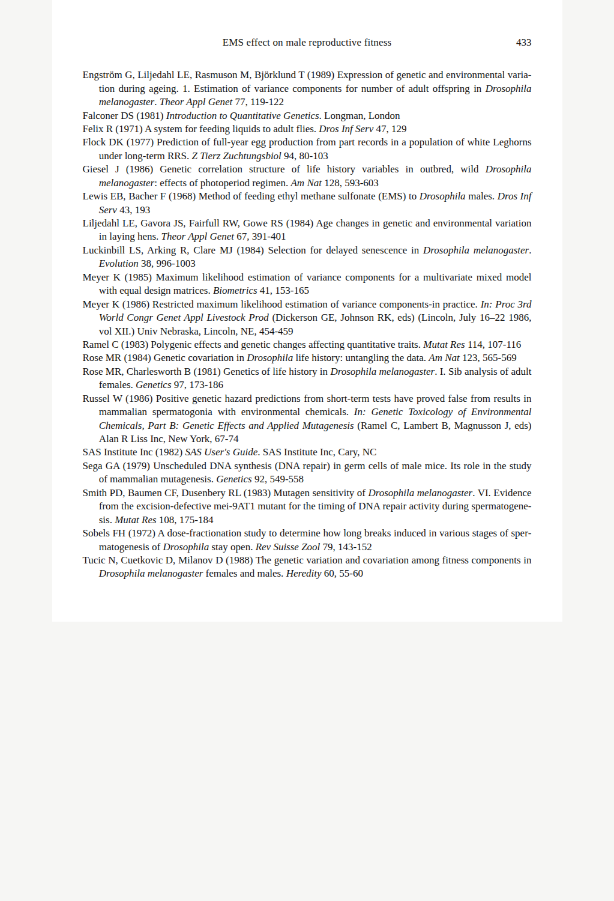EMS effect on male reproductive fitness 433
Engström G, Liljedahl LE, Rasmuson M, Björklund T (1989) Expression of genetic and environmental variation during ageing. 1. Estimation of variance components for number of adult offspring in Drosophila melanogaster. Theor Appl Genet 77, 119-122
Falconer DS (1981) Introduction to Quantitative Genetics. Longman, London
Felix R (1971) A system for feeding liquids to adult flies. Dros Inf Serv 47, 129
Flock DK (1977) Prediction of full-year egg production from part records in a population of white Leghorns under long-term RRS. Z Tierz Zuchtungsbiol 94, 80-103
Giesel J (1986) Genetic correlation structure of life history variables in outbred, wild Drosophila melanogaster: effects of photoperiod regimen. Am Nat 128, 593-603
Lewis EB, Bacher F (1968) Method of feeding ethyl methane sulfonate (EMS) to Drosophila males. Dros Inf Serv 43, 193
Liljedahl LE, Gavora JS, Fairfull RW, Gowe RS (1984) Age changes in genetic and environmental variation in laying hens. Theor Appl Genet 67, 391-401
Luckinbill LS, Arking R, Clare MJ (1984) Selection for delayed senescence in Drosophila melanogaster. Evolution 38, 996-1003
Meyer K (1985) Maximum likelihood estimation of variance components for a multivariate mixed model with equal design matrices. Biometrics 41, 153-165
Meyer K (1986) Restricted maximum likelihood estimation of variance components-in practice. In: Proc 3rd World Congr Genet Appl Livestock Prod (Dickerson GE, Johnson RK, eds) (Lincoln, July 16–22 1986, vol XII.) Univ Nebraska, Lincoln, NE, 454-459
Ramel C (1983) Polygenic effects and genetic changes affecting quantitative traits. Mutat Res 114, 107-116
Rose MR (1984) Genetic covariation in Drosophila life history: untangling the data. Am Nat 123, 565-569
Rose MR, Charlesworth B (1981) Genetics of life history in Drosophila melanogaster. I. Sib analysis of adult females. Genetics 97, 173-186
Russel W (1986) Positive genetic hazard predictions from short-term tests have proved false from results in mammalian spermatogonia with environmental chemicals. In: Genetic Toxicology of Environmental Chemicals, Part B: Genetic Effects and Applied Mutagenesis (Ramel C, Lambert B, Magnusson J, eds) Alan R Liss Inc, New York, 67-74
SAS Institute Inc (1982) SAS User's Guide. SAS Institute Inc, Cary, NC
Sega GA (1979) Unscheduled DNA synthesis (DNA repair) in germ cells of male mice. Its role in the study of mammalian mutagenesis. Genetics 92, 549-558
Smith PD, Baumen CF, Dusenbery RL (1983) Mutagen sensitivity of Drosophila melanogaster. VI. Evidence from the excision-defective mei-9AT1 mutant for the timing of DNA repair activity during spermatogenesis. Mutat Res 108, 175-184
Sobels FH (1972) A dose-fractionation study to determine how long breaks induced in various stages of spermatogenesis of Drosophila stay open. Rev Suisse Zool 79, 143-152
Tucic N, Cuetkovic D, Milanov D (1988) The genetic variation and covariation among fitness components in Drosophila melanogaster females and males. Heredity 60, 55-60